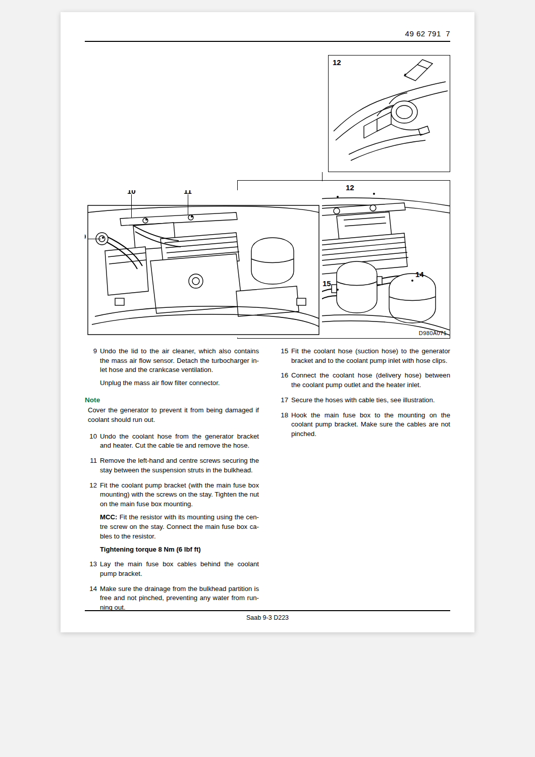49 62 791 7
12
16 12 15 14 17 D980A071
10 11 9
9 Undo the lid to the air cleaner, which also contains the mass air flow sensor. Detach the turbocharger inlet hose and the crankcase ventilation.
Unplug the mass air flow filter connector.
Note
Cover the generator to prevent it from being damaged if coolant should run out.
10 Undo the coolant hose from the generator bracket and heater. Cut the cable tie and remove the hose.
11 Remove the left-hand and centre screws securing the stay between the suspension struts in the bulkhead.
12 Fit the coolant pump bracket (with the main fuse box mounting) with the screws on the stay. Tighten the nut on the main fuse box mounting.
MCC: Fit the resistor with its mounting using the centre screw on the stay. Connect the main fuse box cables to the resistor.
Tightening torque 8 Nm (6 lbf ft)
13 Lay the main fuse box cables behind the coolant pump bracket.
14 Make sure the drainage from the bulkhead partition is free and not pinched, preventing any water from running out.
15 Fit the coolant hose (suction hose) to the generator bracket and to the coolant pump inlet with hose clips.
16 Connect the coolant hose (delivery hose) between the coolant pump outlet and the heater inlet.
17 Secure the hoses with cable ties, see illustration.
18 Hook the main fuse box to the mounting on the coolant pump bracket. Make sure the cables are not pinched.
Saab 9-3 D223